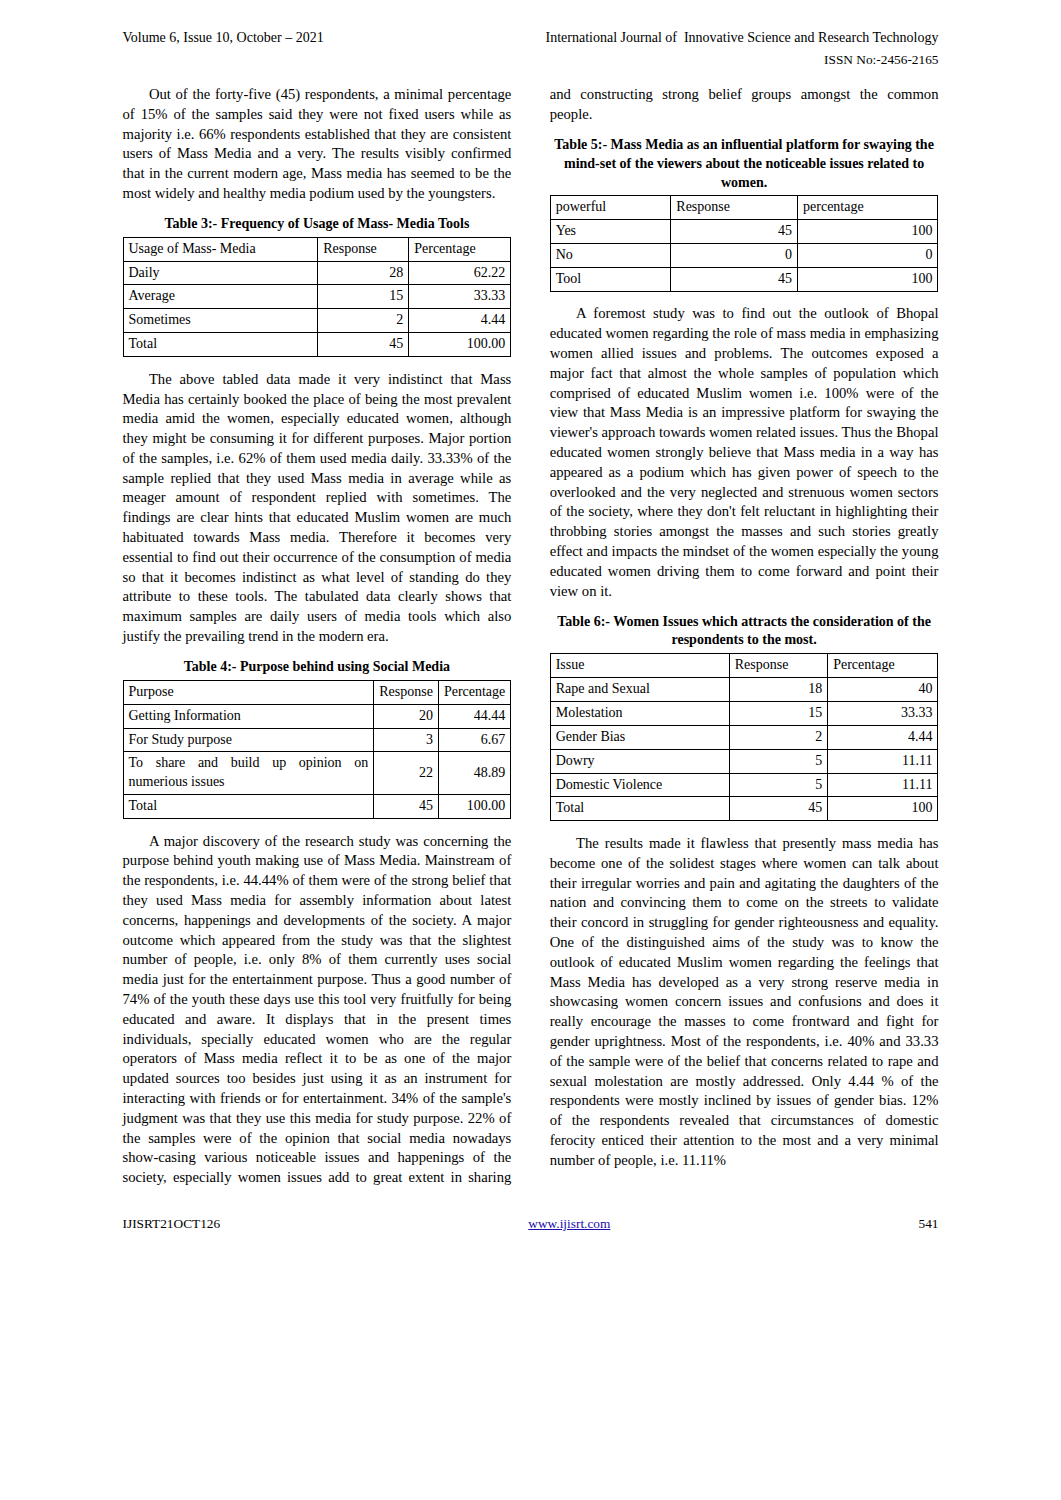Volume 6, Issue 10, October – 2021
International Journal of Innovative Science and Research Technology
ISSN No:-2456-2165
Out of the forty-five (45) respondents, a minimal percentage of 15% of the samples said they were not fixed users while as majority i.e. 66% respondents established that they are consistent users of Mass Media and a very. The results visibly confirmed that in the current modern age, Mass media has seemed to be the most widely and healthy media podium used by the youngsters.
Table 3:- Frequency of Usage of Mass- Media Tools
| Usage of Mass- Media | Response | Percentage |
| --- | --- | --- |
| Daily | 28 | 62.22 |
| Average | 15 | 33.33 |
| Sometimes | 2 | 4.44 |
| Total | 45 | 100.00 |
The above tabled data made it very indistinct that Mass Media has certainly booked the place of being the most prevalent media amid the women, especially educated women, although they might be consuming it for different purposes. Major portion of the samples, i.e. 62% of them used media daily. 33.33% of the sample replied that they used Mass media in average while as meager amount of respondent replied with sometimes. The findings are clear hints that educated Muslim women are much habituated towards Mass media. Therefore it becomes very essential to find out their occurrence of the consumption of media so that it becomes indistinct as what level of standing do they attribute to these tools. The tabulated data clearly shows that maximum samples are daily users of media tools which also justify the prevailing trend in the modern era.
Table 4:- Purpose behind using Social Media
| Purpose | Response | Percentage |
| --- | --- | --- |
| Getting Information | 20 | 44.44 |
| For Study purpose | 3 | 6.67 |
| To share and build up opinion on numerious issues | 22 | 48.89 |
| Total | 45 | 100.00 |
A major discovery of the research study was concerning the purpose behind youth making use of Mass Media. Mainstream of the respondents, i.e. 44.44% of them were of the strong belief that they used Mass media for assembly information about latest concerns, happenings and developments of the society. A major outcome which appeared from the study was that the slightest number of people, i.e. only 8% of them currently uses social media just for the entertainment purpose. Thus a good number of 74% of the youth these days use this tool very fruitfully for being educated and aware. It displays that in the present times individuals, specially educated women who are the regular operators of Mass media reflect it to be as one of the major updated sources too besides just using it as an instrument for interacting with friends or for entertainment. 34% of the sample's judgment was that they use this media for study purpose. 22% of the samples were of the opinion that social media nowadays show-casing various noticeable issues and happenings of the society, especially women issues add to great extent in sharing and constructing strong belief groups amongst the common people.
Table 5:- Mass Media as an influential platform for swaying the mind-set of the viewers about the noticeable issues related to women.
| powerful | Response | percentage |
| --- | --- | --- |
| Yes | 45 | 100 |
| No | 0 | 0 |
| Tool | 45 | 100 |
A foremost study was to find out the outlook of Bhopal educated women regarding the role of mass media in emphasizing women allied issues and problems. The outcomes exposed a major fact that almost the whole samples of population which comprised of educated Muslim women i.e. 100% were of the view that Mass Media is an impressive platform for swaying the viewer's approach towards women related issues. Thus the Bhopal educated women strongly believe that Mass media in a way has appeared as a podium which has given power of speech to the overlooked and the very neglected and strenuous women sectors of the society, where they don't felt reluctant in highlighting their throbbing stories amongst the masses and such stories greatly effect and impacts the mindset of the women especially the young educated women driving them to come forward and point their view on it.
Table 6:- Women Issues which attracts the consideration of the respondents to the most.
| Issue | Response | Percentage |
| --- | --- | --- |
| Rape and Sexual | 18 | 40 |
| Molestation | 15 | 33.33 |
| Gender Bias | 2 | 4.44 |
| Dowry | 5 | 11.11 |
| Domestic Violence | 5 | 11.11 |
| Total | 45 | 100 |
The results made it flawless that presently mass media has become one of the solidest stages where women can talk about their irregular worries and pain and agitating the daughters of the nation and convincing them to come on the streets to validate their concord in struggling for gender righteousness and equality. One of the distinguished aims of the study was to know the outlook of educated Muslim women regarding the feelings that Mass Media has developed as a very strong reserve media in showcasing women concern issues and confusions and does it really encourage the masses to come frontward and fight for gender uprightness. Most of the respondents, i.e. 40% and 33.33 of the sample were of the belief that concerns related to rape and sexual molestation are mostly addressed. Only 4.44 % of the respondents were mostly inclined by issues of gender bias. 12% of the respondents revealed that circumstances of domestic ferocity enticed their attention to the most and a very minimal number of people, i.e. 11.11%
IJISRT21OCT126
www.ijisrt.com
541